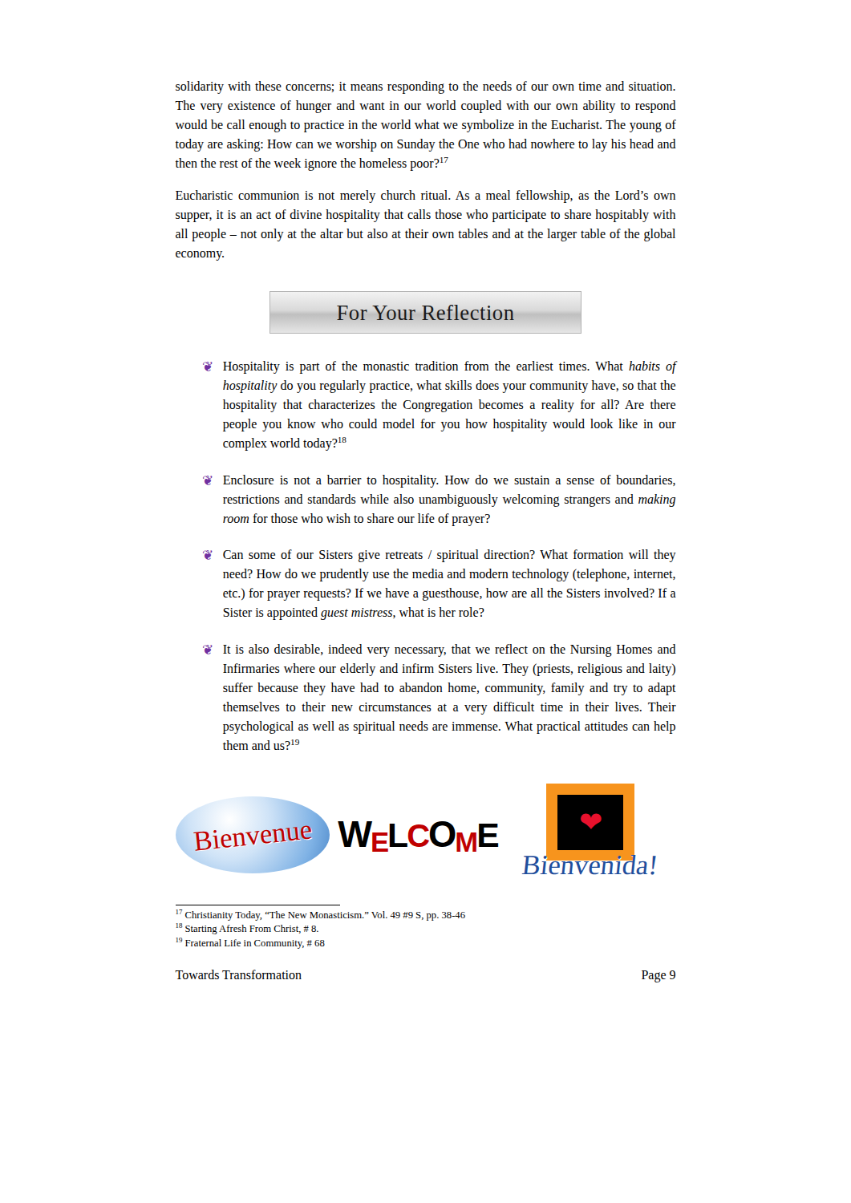solidarity with these concerns; it means responding to the needs of our own time and situation. The very existence of hunger and want in our world coupled with our own ability to respond would be call enough to practice in the world what we symbolize in the Eucharist. The young of today are asking: How can we worship on Sunday the One who had nowhere to lay his head and then the rest of the week ignore the homeless poor?17
Eucharistic communion is not merely church ritual. As a meal fellowship, as the Lord’s own supper, it is an act of divine hospitality that calls those who participate to share hospitably with all people – not only at the altar but also at their own tables and at the larger table of the global economy.
For Your Reflection
Hospitality is part of the monastic tradition from the earliest times. What habits of hospitality do you regularly practice, what skills does your community have, so that the hospitality that characterizes the Congregation becomes a reality for all? Are there people you know who could model for you how hospitality would look like in our complex world today?18
Enclosure is not a barrier to hospitality. How do we sustain a sense of boundaries, restrictions and standards while also unambiguously welcoming strangers and making room for those who wish to share our life of prayer?
Can some of our Sisters give retreats / spiritual direction? What formation will they need? How do we prudently use the media and modern technology (telephone, internet, etc.) for prayer requests? If we have a guesthouse, how are all the Sisters involved? If a Sister is appointed guest mistress, what is her role?
It is also desirable, indeed very necessary, that we reflect on the Nursing Homes and Infirmaries where our elderly and infirm Sisters live. They (priests, religious and laity) suffer because they have had to abandon home, community, family and try to adapt themselves to their new circumstances at a very difficult time in their lives. Their psychological as well as spiritual needs are immense. What practical attitudes can help them and us?19
Bienvenue
WELCOME
❤
Bienvenida!
17 Christianity Today, “The New Monasticism.” Vol. 49 #9 S, pp. 38-46
18 Starting Afresh From Christ, # 8.
19 Fraternal Life in Community, # 68
Towards Transformation Page 9